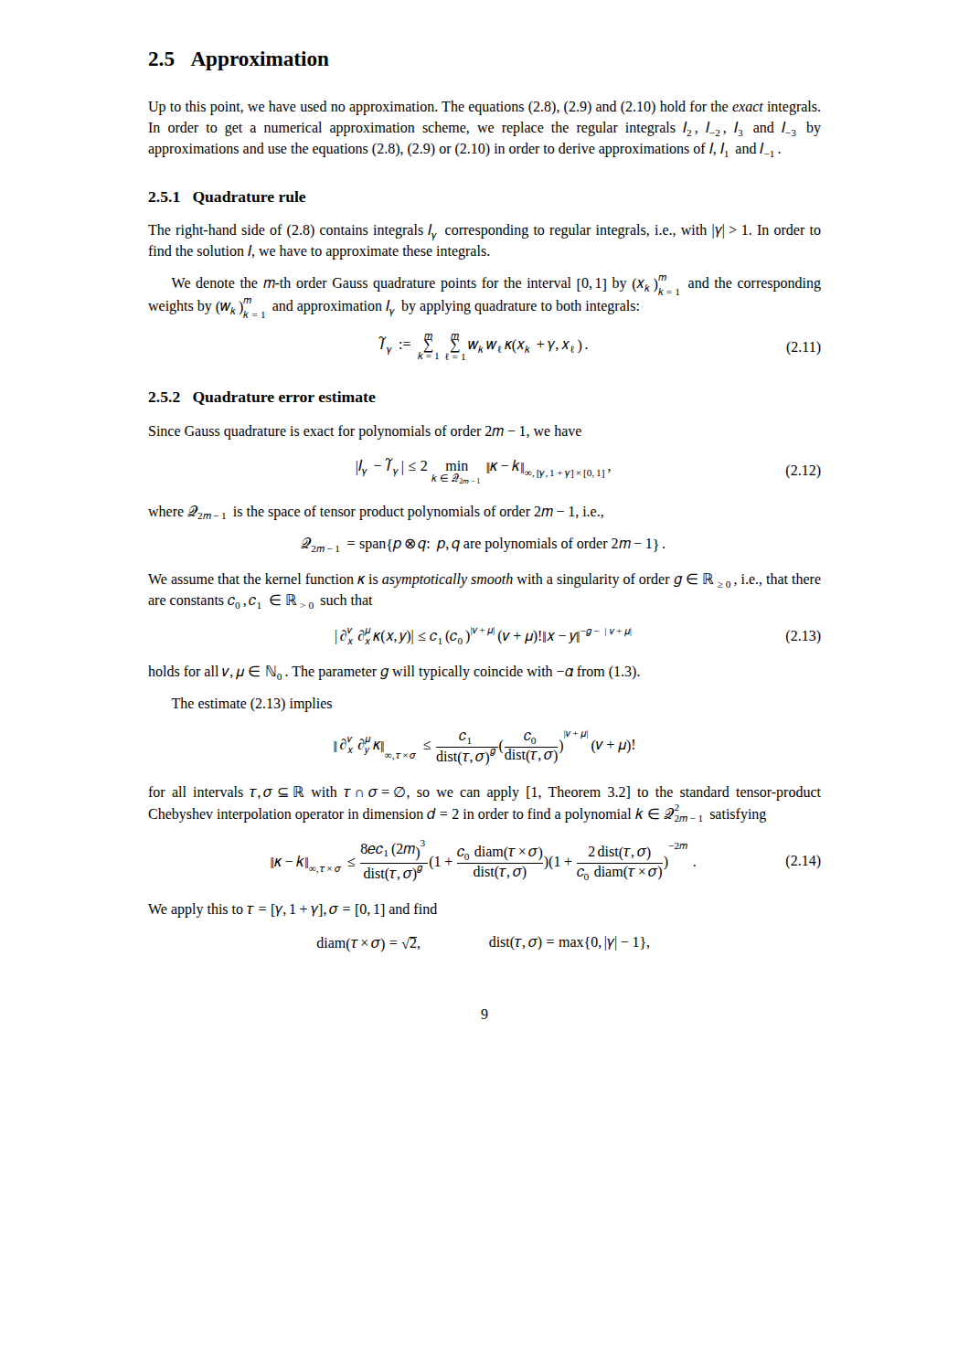2.5 Approximation
Up to this point, we have used no approximation. The equations (2.8), (2.9) and (2.10) hold for the exact integrals. In order to get a numerical approximation scheme, we replace the regular integrals I2, I−2, I3 and I−3 by approximations and use the equations (2.8), (2.9) or (2.10) in order to derive approximations of I, I1 and I−1.
2.5.1 Quadrature rule
The right-hand side of (2.8) contains integrals Iγ corresponding to regular integrals, i.e., with |γ|>1. In order to find the solution I, we have to approximate these integrals.
We denote the m-th order Gauss quadrature points for the interval [0,1] by (xk)k=1m and the corresponding weights by (wk)k=1m and approximation Iγ by applying quadrature to both integrals:
I~γ := ∑k=1m ∑ℓ=1m wk wℓ κ (xk+γ,xℓ) . (2.11)
2.5.2 Quadrature error estimate
Since Gauss quadrature is exact for polynomials of order 2m−1, we have
|Iγ−I~γ| ≤ 2 mink∈𝒬2m−1 ‖κ−k‖∞,[γ,1+γ]×[0,1] , (2.12)
where 𝒬2m−1 is the space of tensor product polynomials of order 2m−1, i.e.,
𝒬2m−1 = span { p⊗q : p,q are polynomials of order 2m−1 } .
We assume that the kernel function κ is asymptotically smooth with a singularity of order g∈ℝ≥0, i.e., that there are constants c0,c1∈ℝ>0 such that
|∂xν∂xμκ(x,y)| ≤ c1 (c0)|ν+μ| (ν+μ)! ‖x−y‖−g−|ν+μ| (2.13)
holds for all ν,μ∈ℕ0. The parameter g will typically coincide with −α from (1.3).
The estimate (2.13) implies
‖∂xν∂yμκ‖∞,τ×σ ≤ c1 dist(τ,σ)g (c0dist(τ,σ)) |ν+μ| (ν+μ)!
for all intervals τ,σ⊆ℝ with τ∩σ=∅, so we can apply [1, Theorem 3.2] to the standard tensor-product Chebyshev interpolation operator in dimension d=2 in order to find a polynomial k∈𝒬2m−12 satisfying
‖κ−k‖∞,τ×σ ≤ 8ec1(2m)3 dist(τ,σ)g ( 1+ c0diam(τ×σ) dist(τ,σ) ) ( 1+ 2dist(τ,σ) c0diam(τ×σ) ) −2m . (2.14)
We apply this to τ=[γ,1+γ],σ=[0,1] and find
diam(τ×σ) = 2 , dist(τ,σ) = max{0,|γ|−1} ,
9